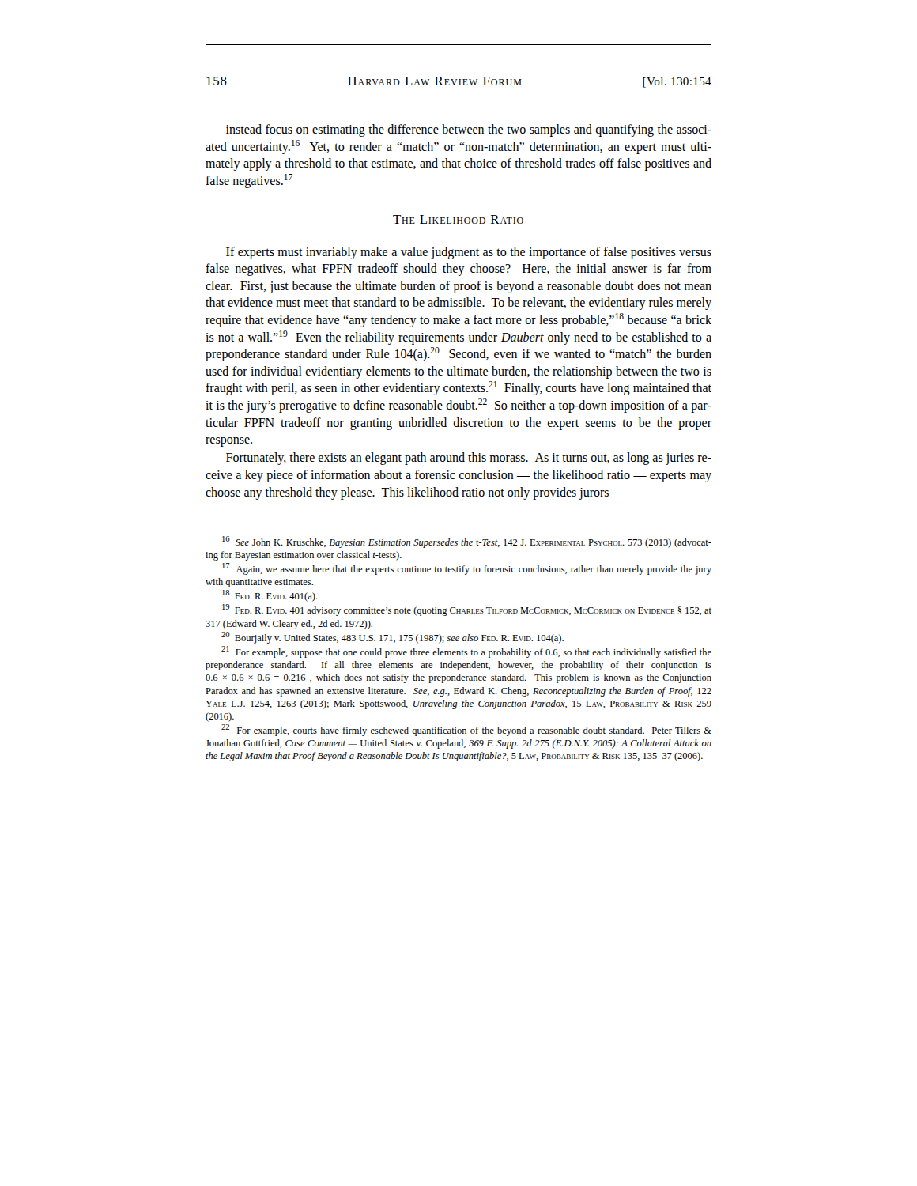158 Harvard Law Review Forum [Vol. 130:154
instead focus on estimating the difference between the two samples and quantifying the associated uncertainty.16 Yet, to render a “match” or “non-match” determination, an expert must ultimately apply a threshold to that estimate, and that choice of threshold trades off false positives and false negatives.17
The Likelihood Ratio
If experts must invariably make a value judgment as to the importance of false positives versus false negatives, what FPFN tradeoff should they choose? Here, the initial answer is far from clear. First, just because the ultimate burden of proof is beyond a reasonable doubt does not mean that evidence must meet that standard to be admissible. To be relevant, the evidentiary rules merely require that evidence have “any tendency to make a fact more or less probable,”18 because “a brick is not a wall.”19 Even the reliability requirements under Daubert only need to be established to a preponderance standard under Rule 104(a).20 Second, even if we wanted to “match” the burden used for individual evidentiary elements to the ultimate burden, the relationship between the two is fraught with peril, as seen in other evidentiary contexts.21 Finally, courts have long maintained that it is the jury’s prerogative to define reasonable doubt.22 So neither a top-down imposition of a particular FPFN tradeoff nor granting unbridled discretion to the expert seems to be the proper response.
Fortunately, there exists an elegant path around this morass. As it turns out, as long as juries receive a key piece of information about a forensic conclusion — the likelihood ratio — experts may choose any threshold they please. This likelihood ratio not only provides jurors
16 See John K. Kruschke, Bayesian Estimation Supersedes the t-Test, 142 J. Experimental Psychol. 573 (2013) (advocating for Bayesian estimation over classical t-tests).
17 Again, we assume here that the experts continue to testify to forensic conclusions, rather than merely provide the jury with quantitative estimates.
18 Fed. R. Evid. 401(a).
19 Fed. R. Evid. 401 advisory committee’s note (quoting Charles Tilford McCormick, McCormick on Evidence § 152, at 317 (Edward W. Cleary ed., 2d ed. 1972)).
20 Bourjaily v. United States, 483 U.S. 171, 175 (1987); see also Fed. R. Evid. 104(a).
21 For example, suppose that one could prove three elements to a probability of 0.6, so that each individually satisfied the preponderance standard. If all three elements are independent, however, the probability of their conjunction is 0.6 × 0.6 × 0.6 = 0.216 , which does not satisfy the preponderance standard. This problem is known as the Conjunction Paradox and has spawned an extensive literature. See, e.g., Edward K. Cheng, Reconceptualizing the Burden of Proof, 122 Yale L.J. 1254, 1263 (2013); Mark Spottswood, Unraveling the Conjunction Paradox, 15 Law, Probability & Risk 259 (2016).
22 For example, courts have firmly eschewed quantification of the beyond a reasonable doubt standard. Peter Tillers & Jonathan Gottfried, Case Comment — United States v. Copeland, 369 F. Supp. 2d 275 (E.D.N.Y. 2005): A Collateral Attack on the Legal Maxim that Proof Beyond a Reasonable Doubt Is Unquantifiable?, 5 Law, Probability & Risk 135, 135–37 (2006).